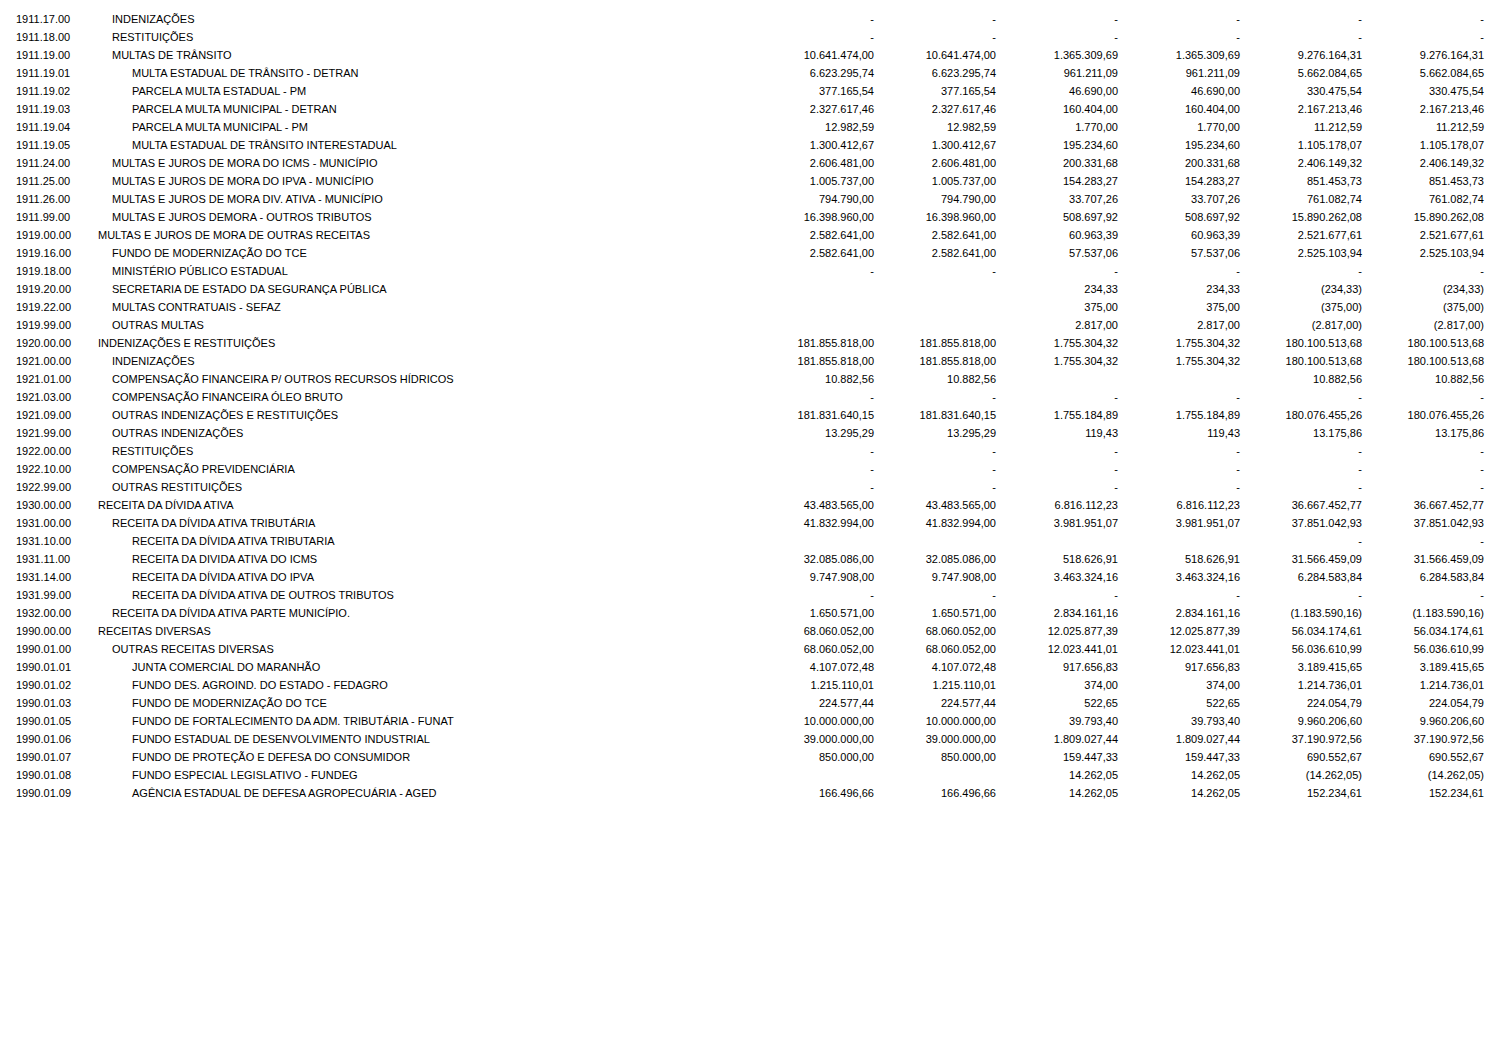| 1911.17.00 | INDENIZAÇÕES | - | - | - | - | - | - |
| 1911.18.00 | RESTITUIÇÕES | - | - | - | - | - | - |
| 1911.19.00 | MULTAS DE TRÂNSITO | 10.641.474,00 | 10.641.474,00 | 1.365.309,69 | 1.365.309,69 | 9.276.164,31 | 9.276.164,31 |
| 1911.19.01 | MULTA ESTADUAL DE TRÂNSITO - DETRAN | 6.623.295,74 | 6.623.295,74 | 961.211,09 | 961.211,09 | 5.662.084,65 | 5.662.084,65 |
| 1911.19.02 | PARCELA MULTA ESTADUAL - PM | 377.165,54 | 377.165,54 | 46.690,00 | 46.690,00 | 330.475,54 | 330.475,54 |
| 1911.19.03 | PARCELA MULTA MUNICIPAL - DETRAN | 2.327.617,46 | 2.327.617,46 | 160.404,00 | 160.404,00 | 2.167.213,46 | 2.167.213,46 |
| 1911.19.04 | PARCELA MULTA MUNICIPAL - PM | 12.982,59 | 12.982,59 | 1.770,00 | 1.770,00 | 11.212,59 | 11.212,59 |
| 1911.19.05 | MULTA ESTADUAL DE TRÂNSITO INTERESTADUAL | 1.300.412,67 | 1.300.412,67 | 195.234,60 | 195.234,60 | 1.105.178,07 | 1.105.178,07 |
| 1911.24.00 | MULTAS E JUROS DE MORA DO ICMS - MUNICÍPIO | 2.606.481,00 | 2.606.481,00 | 200.331,68 | 200.331,68 | 2.406.149,32 | 2.406.149,32 |
| 1911.25.00 | MULTAS E JUROS DE MORA DO IPVA - MUNICÍPIO | 1.005.737,00 | 1.005.737,00 | 154.283,27 | 154.283,27 | 851.453,73 | 851.453,73 |
| 1911.26.00 | MULTAS E JUROS DE MORA DIV. ATIVA - MUNICÍPIO | 794.790,00 | 794.790,00 | 33.707,26 | 33.707,26 | 761.082,74 | 761.082,74 |
| 1911.99.00 | MULTAS E JUROS DEMORA - OUTROS TRIBUTOS | 16.398.960,00 | 16.398.960,00 | 508.697,92 | 508.697,92 | 15.890.262,08 | 15.890.262,08 |
| 1919.00.00 | MULTAS E JUROS DE MORA DE OUTRAS RECEITAS | 2.582.641,00 | 2.582.641,00 | 60.963,39 | 60.963,39 | 2.521.677,61 | 2.521.677,61 |
| 1919.16.00 | FUNDO DE MODERNIZAÇÃO DO TCE | 2.582.641,00 | 2.582.641,00 | 57.537,06 | 57.537,06 | 2.525.103,94 | 2.525.103,94 |
| 1919.18.00 | MINISTÉRIO PÚBLICO ESTADUAL | - | - | - | - | - | - |
| 1919.20.00 | SECRETARIA DE ESTADO DA SEGURANÇA PÚBLICA | | | 234,33 | 234,33 | (234,33) | (234,33) |
| 1919.22.00 | MULTAS CONTRATUAIS - SEFAZ | | | 375,00 | 375,00 | (375,00) | (375,00) |
| 1919.99.00 | OUTRAS MULTAS | | | 2.817,00 | 2.817,00 | (2.817,00) | (2.817,00) |
| 1920.00.00 | INDENIZAÇÕES E RESTITUIÇÕES | 181.855.818,00 | 181.855.818,00 | 1.755.304,32 | 1.755.304,32 | 180.100.513,68 | 180.100.513,68 |
| 1921.00.00 | INDENIZAÇÕES | 181.855.818,00 | 181.855.818,00 | 1.755.304,32 | 1.755.304,32 | 180.100.513,68 | 180.100.513,68 |
| 1921.01.00 | COMPENSAÇÃO FINANCEIRA P/ OUTROS RECURSOS HÍDRICOS | 10.882,56 | 10.882,56 | | | 10.882,56 | 10.882,56 |
| 1921.03.00 | COMPENSAÇÃO FINANCEIRA ÓLEO BRUTO | - | - | - | - | - | - |
| 1921.09.00 | OUTRAS INDENIZAÇÕES E RESTITUIÇÕES | 181.831.640,15 | 181.831.640,15 | 1.755.184,89 | 1.755.184,89 | 180.076.455,26 | 180.076.455,26 |
| 1921.99.00 | OUTRAS INDENIZAÇÕES | 13.295,29 | 13.295,29 | 119,43 | 119,43 | 13.175,86 | 13.175,86 |
| 1922.00.00 | RESTITUIÇÕES | - | - | - | - | - | - |
| 1922.10.00 | COMPENSAÇÃO PREVIDENCIÁRIA | - | - | - | - | - | - |
| 1922.99.00 | OUTRAS RESTITUIÇÕES | - | - | - | - | - | - |
| 1930.00.00 | RECEITA DA DÍVIDA ATIVA | 43.483.565,00 | 43.483.565,00 | 6.816.112,23 | 6.816.112,23 | 36.667.452,77 | 36.667.452,77 |
| 1931.00.00 | RECEITA DA DÍVIDA ATIVA TRIBUTÁRIA | 41.832.994,00 | 41.832.994,00 | 3.981.951,07 | 3.981.951,07 | 37.851.042,93 | 37.851.042,93 |
| 1931.10.00 | RECEITA DA DÍVIDA ATIVA TRIBUTARIA | | | | | - | - |
| 1931.11.00 | RECEITA DA DIVIDA ATIVA DO ICMS | 32.085.086,00 | 32.085.086,00 | 518.626,91 | 518.626,91 | 31.566.459,09 | 31.566.459,09 |
| 1931.14.00 | RECEITA DA DÍVIDA ATIVA DO IPVA | 9.747.908,00 | 9.747.908,00 | 3.463.324,16 | 3.463.324,16 | 6.284.583,84 | 6.284.583,84 |
| 1931.99.00 | RECEITA DA DÍVIDA ATIVA DE OUTROS TRIBUTOS | - | - | - | - | - | - |
| 1932.00.00 | RECEITA DA DÍVIDA ATIVA PARTE MUNICÍPIO. | 1.650.571,00 | 1.650.571,00 | 2.834.161,16 | 2.834.161,16 | (1.183.590,16) | (1.183.590,16) |
| 1990.00.00 | RECEITAS DIVERSAS | 68.060.052,00 | 68.060.052,00 | 12.025.877,39 | 12.025.877,39 | 56.034.174,61 | 56.034.174,61 |
| 1990.01.00 | OUTRAS RECEITAS DIVERSAS | 68.060.052,00 | 68.060.052,00 | 12.023.441,01 | 12.023.441,01 | 56.036.610,99 | 56.036.610,99 |
| 1990.01.01 | JUNTA COMERCIAL DO MARANHÃO | 4.107.072,48 | 4.107.072,48 | 917.656,83 | 917.656,83 | 3.189.415,65 | 3.189.415,65 |
| 1990.01.02 | FUNDO DES. AGROIND. DO ESTADO - FEDAGRO | 1.215.110,01 | 1.215.110,01 | 374,00 | 374,00 | 1.214.736,01 | 1.214.736,01 |
| 1990.01.03 | FUNDO DE MODERNIZAÇÃO DO TCE | 224.577,44 | 224.577,44 | 522,65 | 522,65 | 224.054,79 | 224.054,79 |
| 1990.01.05 | FUNDO DE FORTALECIMENTO DA ADM. TRIBUTÁRIA - FUNAT | 10.000.000,00 | 10.000.000,00 | 39.793,40 | 39.793,40 | 9.960.206,60 | 9.960.206,60 |
| 1990.01.06 | FUNDO ESTADUAL DE DESENVOLVIMENTO INDUSTRIAL | 39.000.000,00 | 39.000.000,00 | 1.809.027,44 | 1.809.027,44 | 37.190.972,56 | 37.190.972,56 |
| 1990.01.07 | FUNDO DE PROTEÇÃO E DEFESA DO CONSUMIDOR | 850.000,00 | 850.000,00 | 159.447,33 | 159.447,33 | 690.552,67 | 690.552,67 |
| 1990.01.08 | FUNDO ESPECIAL LEGISLATIVO - FUNDEG | | | 14.262,05 | 14.262,05 | (14.262,05) | (14.262,05) |
| 1990.01.09 | AGÊNCIA ESTADUAL DE DEFESA AGROPECUÁRIA - AGED | 166.496,66 | 166.496,66 | 14.262,05 | 14.262,05 | 152.234,61 | 152.234,61 |